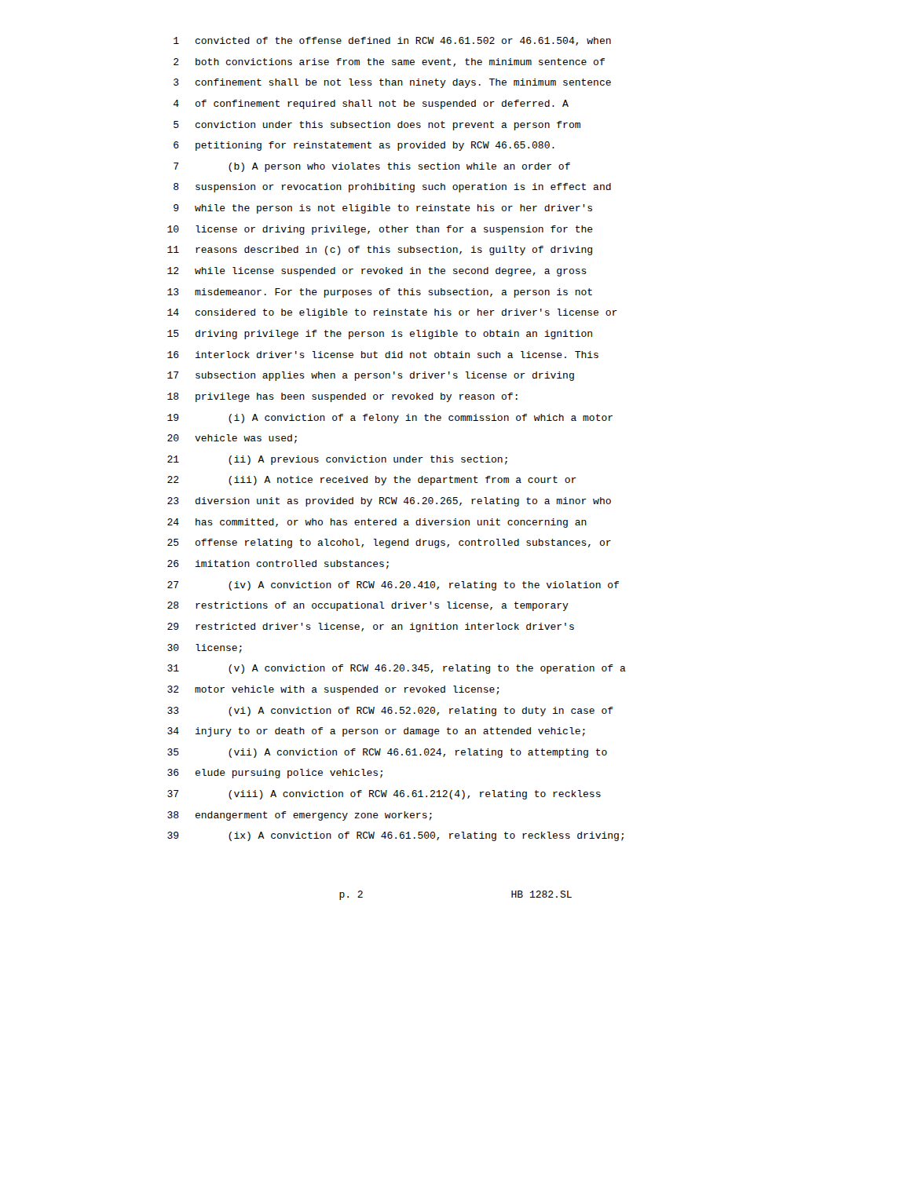convicted of the offense defined in RCW 46.61.502 or 46.61.504, when
both convictions arise from the same event, the minimum sentence of
confinement shall be not less than ninety days. The minimum sentence
of confinement required shall not be suspended or deferred. A
conviction under this subsection does not prevent a person from
petitioning for reinstatement as provided by RCW 46.65.080.
(b) A person who violates this section while an order of
suspension or revocation prohibiting such operation is in effect and
while the person is not eligible to reinstate his or her driver's
license or driving privilege, other than for a suspension for the
reasons described in (c) of this subsection, is guilty of driving
while license suspended or revoked in the second degree, a gross
misdemeanor. For the purposes of this subsection, a person is not
considered to be eligible to reinstate his or her driver's license or
driving privilege if the person is eligible to obtain an ignition
interlock driver's license but did not obtain such a license. This
subsection applies when a person's driver's license or driving
privilege has been suspended or revoked by reason of:
(i) A conviction of a felony in the commission of which a motor
vehicle was used;
(ii) A previous conviction under this section;
(iii) A notice received by the department from a court or
diversion unit as provided by RCW 46.20.265, relating to a minor who
has committed, or who has entered a diversion unit concerning an
offense relating to alcohol, legend drugs, controlled substances, or
imitation controlled substances;
(iv) A conviction of RCW 46.20.410, relating to the violation of
restrictions of an occupational driver's license, a temporary
restricted driver's license, or an ignition interlock driver's
license;
(v) A conviction of RCW 46.20.345, relating to the operation of a
motor vehicle with a suspended or revoked license;
(vi) A conviction of RCW 46.52.020, relating to duty in case of
injury to or death of a person or damage to an attended vehicle;
(vii) A conviction of RCW 46.61.024, relating to attempting to
elude pursuing police vehicles;
(viii) A conviction of RCW 46.61.212(4), relating to reckless
endangerment of emergency zone workers;
(ix) A conviction of RCW 46.61.500, relating to reckless driving;
p. 2 HB 1282.SL